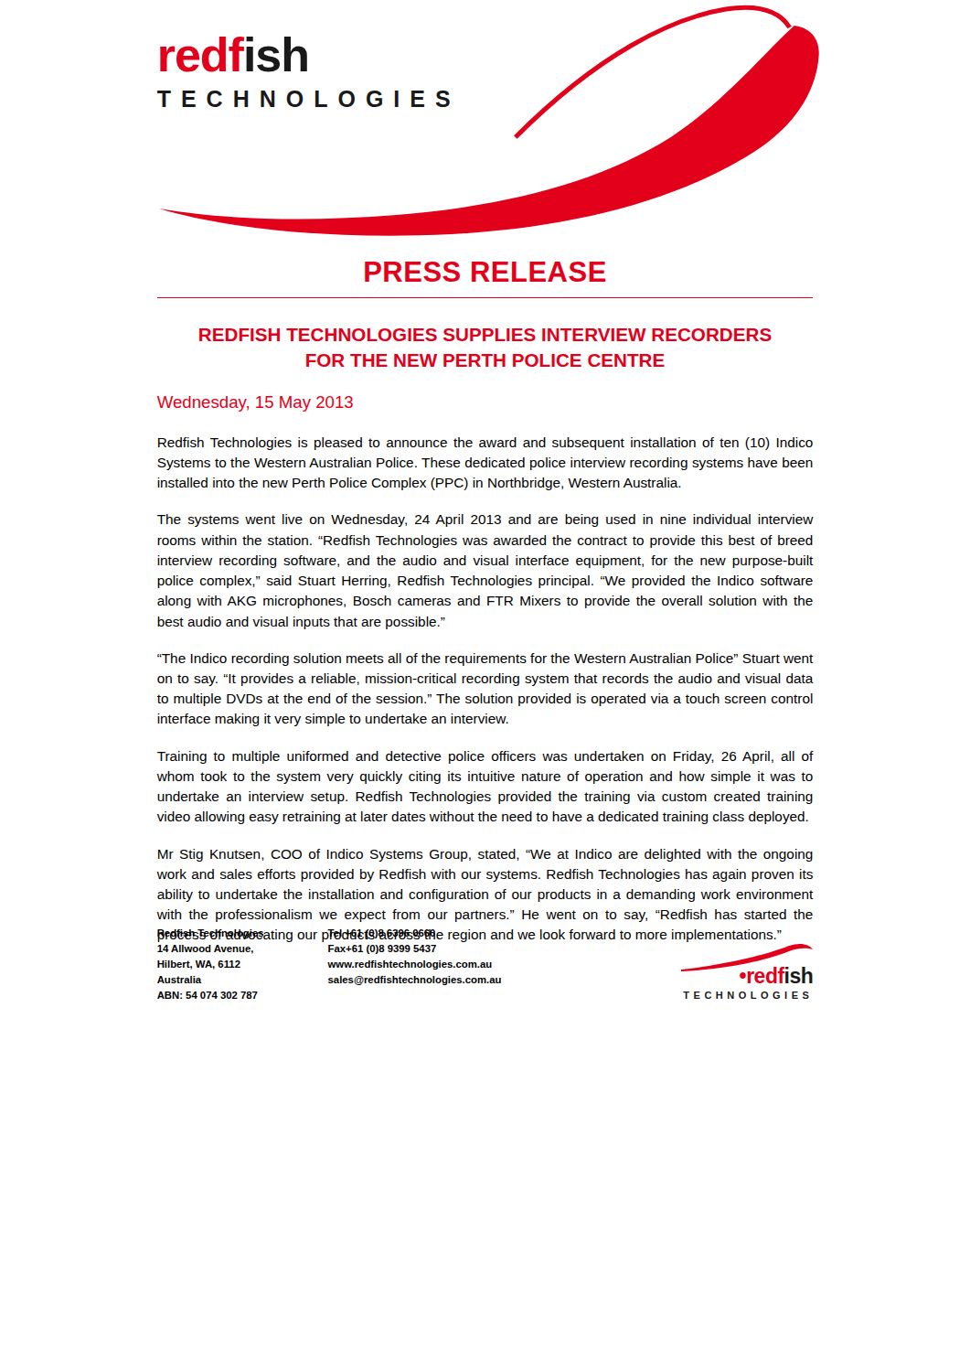redf ish
TECHNOLOGIES
PRESS RELEASE
Redfish Technologies supplies interview recorders
for the new Perth Police Centre
Wednesday, 15 May 2013
Redfish Technologies is pleased to announce the award and subsequent installation of ten (10) Indico Systems to the Western Australian Police. These dedicated police interview recording systems have been installed into the new Perth Police Complex (PPC) in Northbridge, Western Australia.
The systems went live on Wednesday, 24 April 2013 and are being used in nine individual interview rooms within the station. “Redfish Technologies was awarded the contract to provide this best of breed interview recording software, and the audio and visual interface equipment, for the new purpose-built police complex,” said Stuart Herring, Redfish Technologies principal. “We provided the Indico software along with AKG microphones, Bosch cameras and FTR Mixers to provide the overall solution with the best audio and visual inputs that are possible.”
“The Indico recording solution meets all of the requirements for the Western Australian Police” Stuart went on to say. “It provides a reliable, mission-critical recording system that records the audio and visual data to multiple DVDs at the end of the session.” The solution provided is operated via a touch screen control interface making it very simple to undertake an interview.
Training to multiple uniformed and detective police officers was undertaken on Friday, 26 April, all of whom took to the system very quickly citing its intuitive nature of operation and how simple it was to undertake an interview setup. Redfish Technologies provided the training via custom created training video allowing easy retraining at later dates without the need to have a dedicated training class deployed.
Mr Stig Knutsen, COO of Indico Systems Group, stated, “We at Indico are delighted with the ongoing work and sales efforts provided by Redfish with our systems. Redfish Technologies has again proven its ability to undertake the installation and configuration of our products in a demanding work environment with the professionalism we expect from our partners.” He went on to say, “Redfish has started the process of advocating our products across the region and we look forward to more implementations.”
Redfish Technologies
14 Allwood Avenue,
Hilbert, WA, 6112
Australia
ABN: 54 074 302 787
Tel +61 (0)8 6396 0660
Fax+61 (0)8 9399 5437
www.redfishtechnologies.com.au
sales@redfishtechnologies.com.au
•redf ish
TECHNOLOGIES